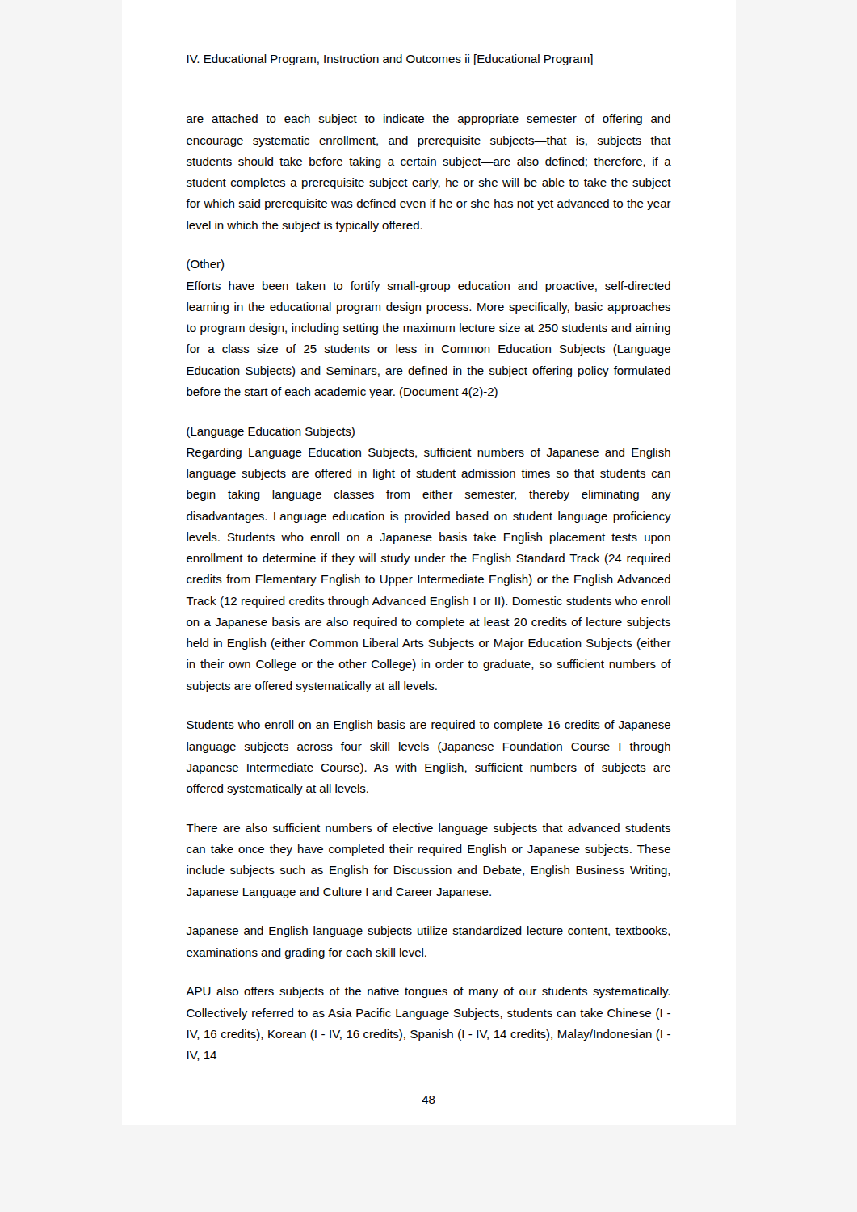IV. Educational Program, Instruction and Outcomes ii [Educational Program]
are attached to each subject to indicate the appropriate semester of offering and encourage systematic enrollment, and prerequisite subjects—that is, subjects that students should take before taking a certain subject—are also defined; therefore, if a student completes a prerequisite subject early, he or she will be able to take the subject for which said prerequisite was defined even if he or she has not yet advanced to the year level in which the subject is typically offered.
(Other)
Efforts have been taken to fortify small-group education and proactive, self-directed learning in the educational program design process. More specifically, basic approaches to program design, including setting the maximum lecture size at 250 students and aiming for a class size of 25 students or less in Common Education Subjects (Language Education Subjects) and Seminars, are defined in the subject offering policy formulated before the start of each academic year. (Document 4(2)-2)
(Language Education Subjects)
Regarding Language Education Subjects, sufficient numbers of Japanese and English language subjects are offered in light of student admission times so that students can begin taking language classes from either semester, thereby eliminating any disadvantages. Language education is provided based on student language proficiency levels. Students who enroll on a Japanese basis take English placement tests upon enrollment to determine if they will study under the English Standard Track (24 required credits from Elementary English to Upper Intermediate English) or the English Advanced Track (12 required credits through Advanced English I or II). Domestic students who enroll on a Japanese basis are also required to complete at least 20 credits of lecture subjects held in English (either Common Liberal Arts Subjects or Major Education Subjects (either in their own College or the other College) in order to graduate, so sufficient numbers of subjects are offered systematically at all levels.
Students who enroll on an English basis are required to complete 16 credits of Japanese language subjects across four skill levels (Japanese Foundation Course I through Japanese Intermediate Course). As with English, sufficient numbers of subjects are offered systematically at all levels.
There are also sufficient numbers of elective language subjects that advanced students can take once they have completed their required English or Japanese subjects. These include subjects such as English for Discussion and Debate, English Business Writing, Japanese Language and Culture I and Career Japanese.
Japanese and English language subjects utilize standardized lecture content, textbooks, examinations and grading for each skill level.
APU also offers subjects of the native tongues of many of our students systematically. Collectively referred to as Asia Pacific Language Subjects, students can take Chinese (I - IV, 16 credits), Korean (I - IV, 16 credits), Spanish (I - IV, 14 credits), Malay/Indonesian (I - IV, 14
48